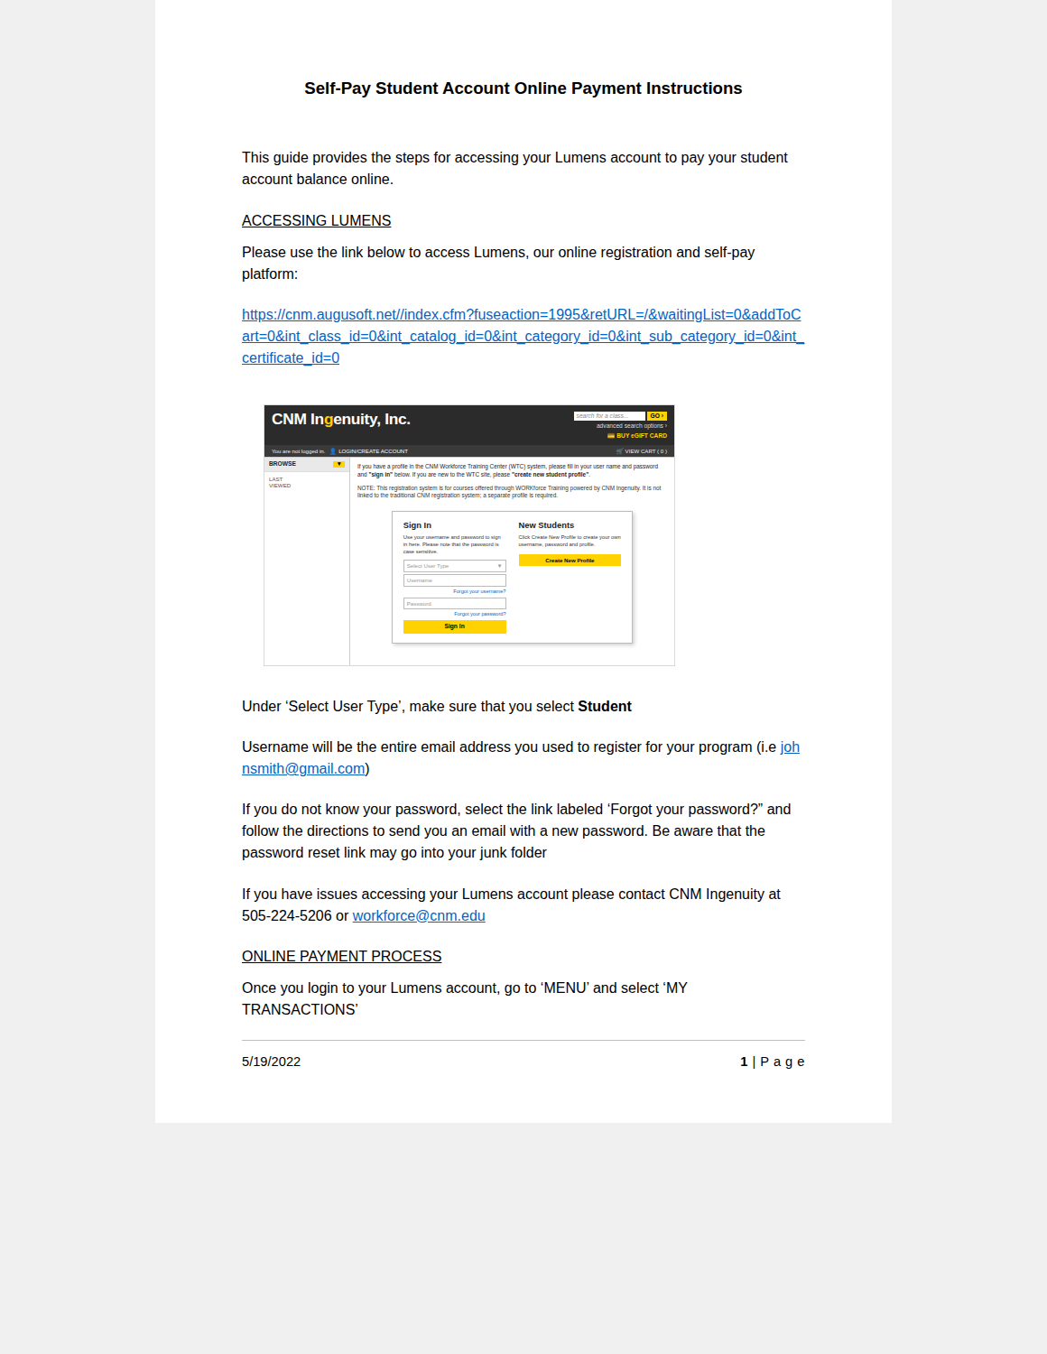Self-Pay Student Account Online Payment Instructions
This guide provides the steps for accessing your Lumens account to pay your student account balance online.
ACCESSING LUMENS
Please use the link below to access Lumens, our online registration and self-pay platform:
https://cnm.augusoft.net//index.cfm?fuseaction=1995&retURL=/&waitingList=0&addToCart=0&int_class_id=0&int_catalog_id=0&int_category_id=0&int_sub_category_id=0&int_certificate_id=0
CNM Ingenuity, Inc.
search for a class... GO › advanced search options › 💳 BUY eGIFT CARD
You are not logged in. 👤 LOGIN/CREATE ACCOUNT 🛒 VIEW CART ( 0 )
BROWSE▼
LAST
VIEWED
If you have a profile in the CNM Workforce Training Center (WTC) system, please fill in your user name and password and "sign in" below. If you are new to the WTC site, please "create new student profile".
NOTE: This registration system is for courses offered through WORKforce Training powered by CNM Ingenuity. It is not linked to the traditional CNM registration system; a separate profile is required.
Sign In
Use your username and password to sign in here. Please note that the password is case sensitive.
Select User Type▼
Username
Forgot your username?
Password
Forgot your password?
Sign In
New Students
Click Create New Profile to create your own username, password and profile.
Create New Profile
Under ‘Select User Type’, make sure that you select Student
Username will be the entire email address you used to register for your program (i.e johnsmith@gmail.com)
If you do not know your password, select the link labeled ‘Forgot your password?” and follow the directions to send you an email with a new password. Be aware that the password reset link may go into your junk folder
If you have issues accessing your Lumens account please contact CNM Ingenuity at 505-224-5206 or workforce@cnm.edu
ONLINE PAYMENT PROCESS
Once you login to your Lumens account, go to ‘MENU’ and select ‘MY TRANSACTIONS’
5/19/2022 1 | P a g e